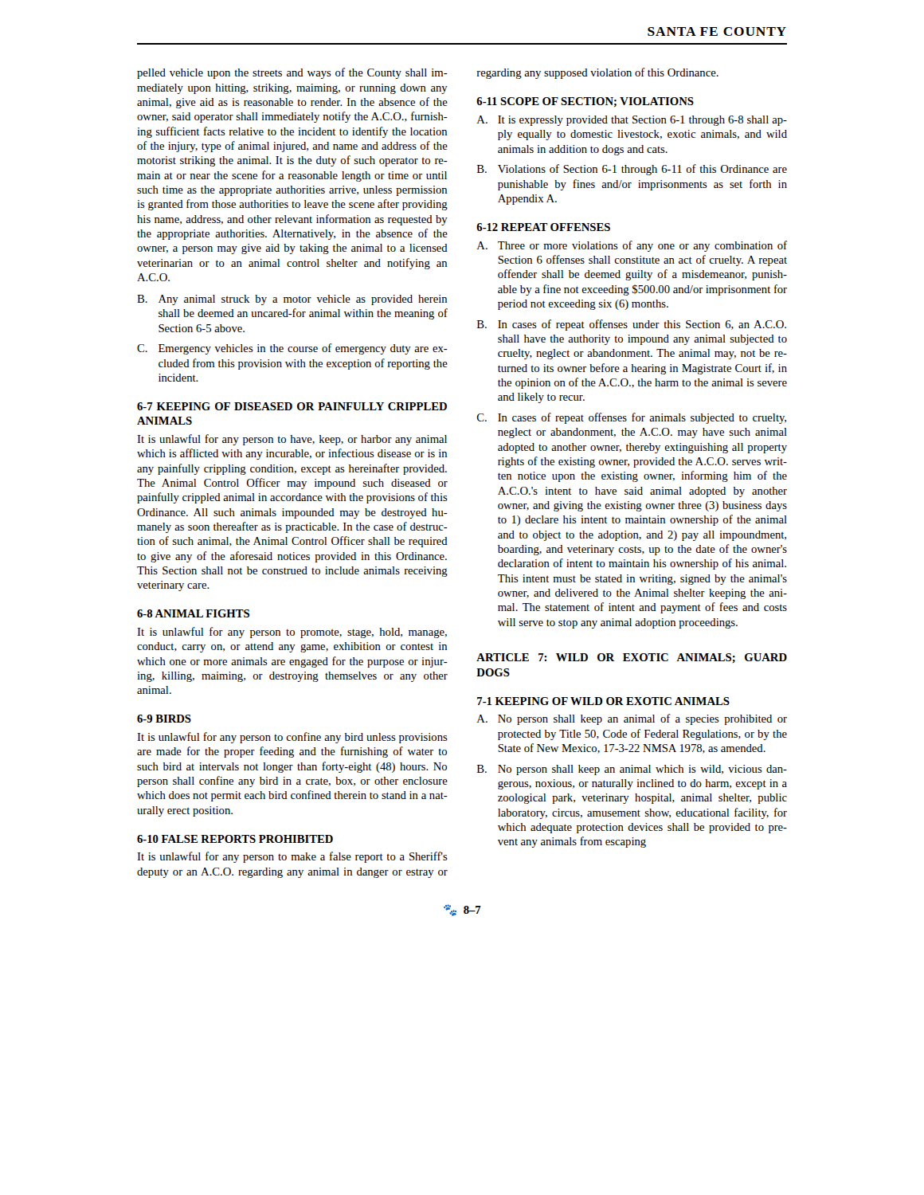SANTA FE COUNTY
pelled vehicle upon the streets and ways of the County shall immediately upon hitting, striking, maiming, or running down any animal, give aid as is reasonable to render. In the absence of the owner, said operator shall immediately notify the A.C.O., furnishing sufficient facts relative to the incident to identify the location of the injury, type of animal injured, and name and address of the motorist striking the animal. It is the duty of such operator to remain at or near the scene for a reasonable length or time or until such time as the appropriate authorities arrive, unless permission is granted from those authorities to leave the scene after providing his name, address, and other relevant information as requested by the appropriate authorities. Alternatively, in the absence of the owner, a person may give aid by taking the animal to a licensed veterinarian or to an animal control shelter and notifying an A.C.O.
B. Any animal struck by a motor vehicle as provided herein shall be deemed an uncared-for animal within the meaning of Section 6-5 above.
C. Emergency vehicles in the course of emergency duty are excluded from this provision with the exception of reporting the incident.
6-7 Keeping of Diseased or Painfully Crippled Animals
It is unlawful for any person to have, keep, or harbor any animal which is afflicted with any incurable, or infectious disease or is in any painfully crippling condition, except as hereinafter provided. The Animal Control Officer may impound such diseased or painfully crippled animal in accordance with the provisions of this Ordinance. All such animals impounded may be destroyed humanely as soon thereafter as is practicable. In the case of destruction of such animal, the Animal Control Officer shall be required to give any of the aforesaid notices provided in this Ordinance. This Section shall not be construed to include animals receiving veterinary care.
6-8 Animal Fights
It is unlawful for any person to promote, stage, hold, manage, conduct, carry on, or attend any game, exhibition or contest in which one or more animals are engaged for the purpose or injuring, killing, maiming, or destroying themselves or any other animal.
6-9 Birds
It is unlawful for any person to confine any bird unless provisions are made for the proper feeding and the furnishing of water to such bird at intervals not longer than forty-eight (48) hours. No person shall confine any bird in a crate, box, or other enclosure which does not permit each bird confined therein to stand in a naturally erect position.
6-10 False Reports Prohibited
It is unlawful for any person to make a false report to a Sheriff's deputy or an A.C.O. regarding any animal in danger or estray or regarding any supposed violation of this Ordinance.
6-11 Scope of Section; Violations
A. It is expressly provided that Section 6-1 through 6-8 shall apply equally to domestic livestock, exotic animals, and wild animals in addition to dogs and cats.
B. Violations of Section 6-1 through 6-11 of this Ordinance are punishable by fines and/or imprisonments as set forth in Appendix A.
6-12 Repeat Offenses
A. Three or more violations of any one or any combination of Section 6 offenses shall constitute an act of cruelty. A repeat offender shall be deemed guilty of a misdemeanor, punishable by a fine not exceeding $500.00 and/or imprisonment for period not exceeding six (6) months.
B. In cases of repeat offenses under this Section 6, an A.C.O. shall have the authority to impound any animal subjected to cruelty, neglect or abandonment. The animal may, not be returned to its owner before a hearing in Magistrate Court if, in the opinion on of the A.C.O., the harm to the animal is severe and likely to recur.
C. In cases of repeat offenses for animals subjected to cruelty, neglect or abandonment, the A.C.O. may have such animal adopted to another owner, thereby extinguishing all property rights of the existing owner, provided the A.C.O. serves written notice upon the existing owner, informing him of the A.C.O.'s intent to have said animal adopted by another owner, and giving the existing owner three (3) business days to 1) declare his intent to maintain ownership of the animal and to object to the adoption, and 2) pay all impoundment, boarding, and veterinary costs, up to the date of the owner's declaration of intent to maintain his ownership of his animal. This intent must be stated in writing, signed by the animal's owner, and delivered to the Animal shelter keeping the animal. The statement of intent and payment of fees and costs will serve to stop any animal adoption proceedings.
Article 7: Wild or Exotic Animals; Guard Dogs
7-1 Keeping of Wild or Exotic Animals
A. No person shall keep an animal of a species prohibited or protected by Title 50, Code of Federal Regulations, or by the State of New Mexico, 17-3-22 NMSA 1978, as amended.
B. No person shall keep an animal which is wild, vicious dangerous, noxious, or naturally inclined to do harm, except in a zoological park, veterinary hospital, animal shelter, public laboratory, circus, amusement show, educational facility, for which adequate protection devices shall be provided to prevent any animals from escaping
🐾8–7